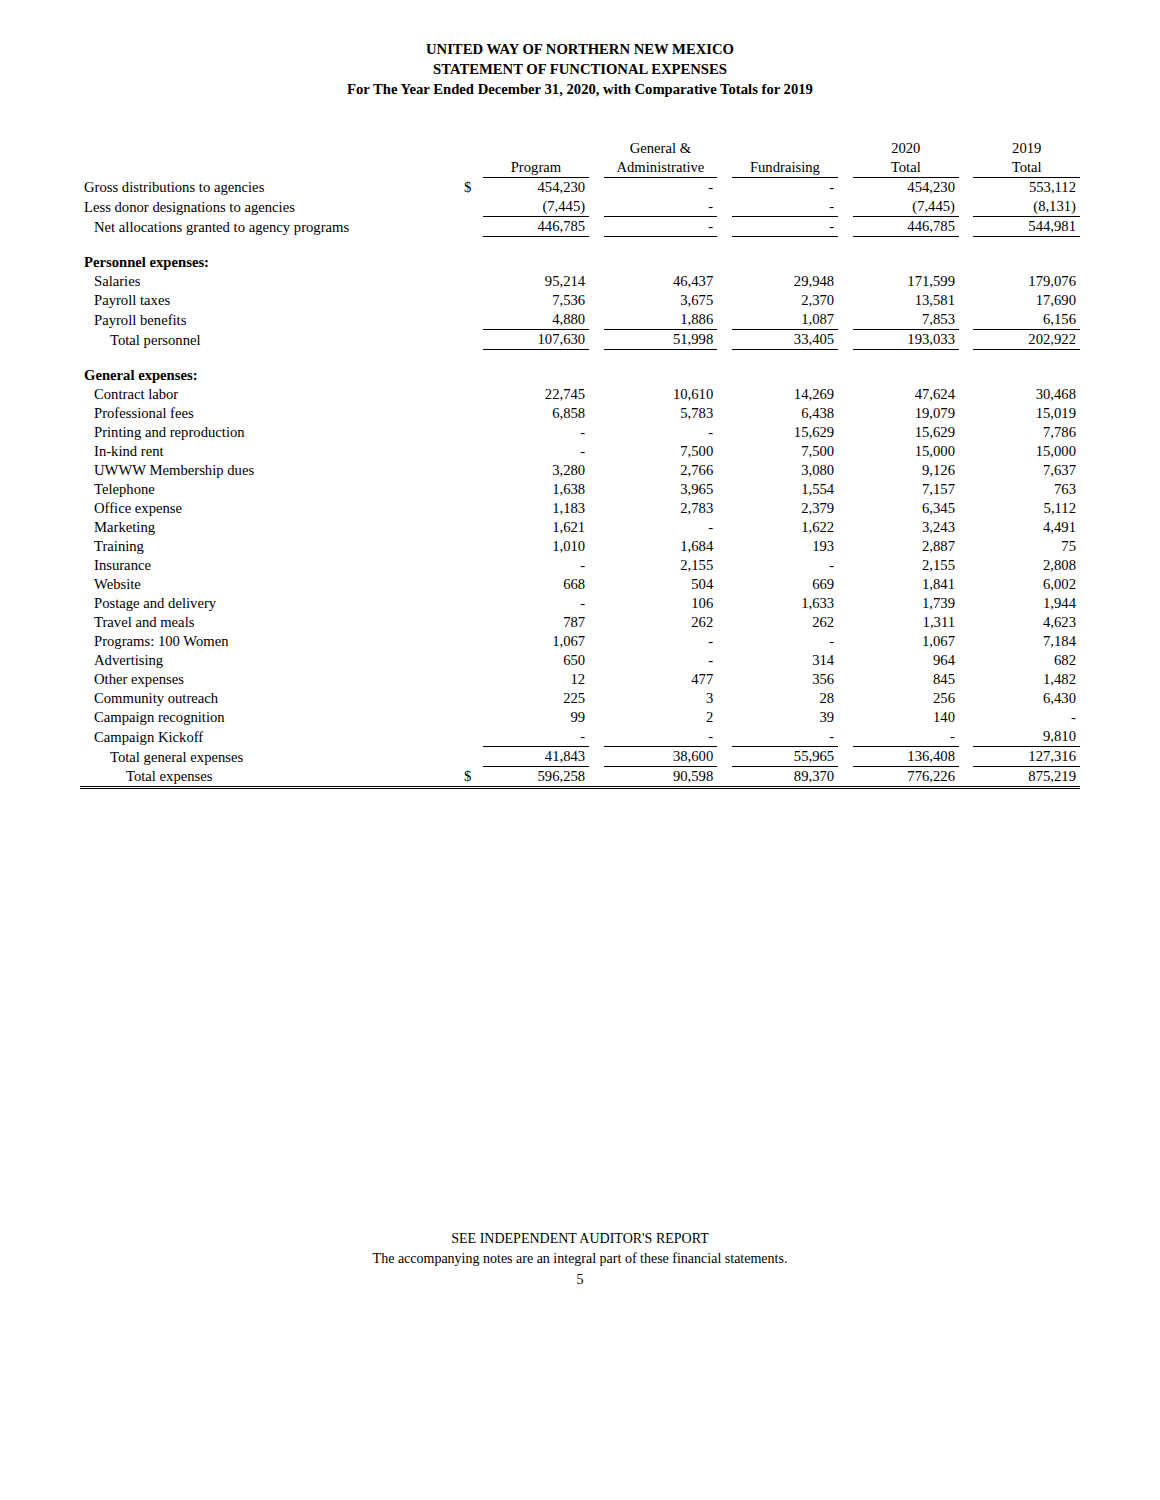UNITED WAY OF NORTHERN NEW MEXICO
STATEMENT OF FUNCTIONAL EXPENSES
For The Year Ended December 31, 2020, with Comparative Totals for 2019
| | | | | General & | | | | 2020 | | 2019 |
| | | Program | | Administrative | | Fundraising | | Total | | Total |
| Gross distributions to agencies | $ | 454,230 | | - | | - | | 454,230 | | 553,112 |
| Less donor designations to agencies | | (7,445) | | - | | - | | (7,445) | | (8,131) |
| Net allocations granted to agency programs | | 446,785 | | - | | - | | 446,785 | | 544,981 |
| Personnel expenses: | |
| Salaries | | 95,214 | | 46,437 | | 29,948 | | 171,599 | | 179,076 |
| Payroll taxes | | 7,536 | | 3,675 | | 2,370 | | 13,581 | | 17,690 |
| Payroll benefits | | 4,880 | | 1,886 | | 1,087 | | 7,853 | | 6,156 |
| Total personnel | | 107,630 | | 51,998 | | 33,405 | | 193,033 | | 202,922 |
| General expenses: | |
| Contract labor | | 22,745 | | 10,610 | | 14,269 | | 47,624 | | 30,468 |
| Professional fees | | 6,858 | | 5,783 | | 6,438 | | 19,079 | | 15,019 |
| Printing and reproduction | | - | | - | | 15,629 | | 15,629 | | 7,786 |
| In-kind rent | | - | | 7,500 | | 7,500 | | 15,000 | | 15,000 |
| UWWW Membership dues | | 3,280 | | 2,766 | | 3,080 | | 9,126 | | 7,637 |
| Telephone | | 1,638 | | 3,965 | | 1,554 | | 7,157 | | 763 |
| Office expense | | 1,183 | | 2,783 | | 2,379 | | 6,345 | | 5,112 |
| Marketing | | 1,621 | | - | | 1,622 | | 3,243 | | 4,491 |
| Training | | 1,010 | | 1,684 | | 193 | | 2,887 | | 75 |
| Insurance | | - | | 2,155 | | - | | 2,155 | | 2,808 |
| Website | | 668 | | 504 | | 669 | | 1,841 | | 6,002 |
| Postage and delivery | | - | | 106 | | 1,633 | | 1,739 | | 1,944 |
| Travel and meals | | 787 | | 262 | | 262 | | 1,311 | | 4,623 |
| Programs: 100 Women | | 1,067 | | - | | - | | 1,067 | | 7,184 |
| Advertising | | 650 | | - | | 314 | | 964 | | 682 |
| Other expenses | | 12 | | 477 | | 356 | | 845 | | 1,482 |
| Community outreach | | 225 | | 3 | | 28 | | 256 | | 6,430 |
| Campaign recognition | | 99 | | 2 | | 39 | | 140 | | - |
| Campaign Kickoff | | - | | - | | - | | - | | 9,810 |
| Total general expenses | | 41,843 | | 38,600 | | 55,965 | | 136,408 | | 127,316 |
| Total expenses | $ | 596,258 | | 90,598 | | 89,370 | | 776,226 | | 875,219 |
SEE INDEPENDENT AUDITOR'S REPORT
The accompanying notes are an integral part of these financial statements.
5